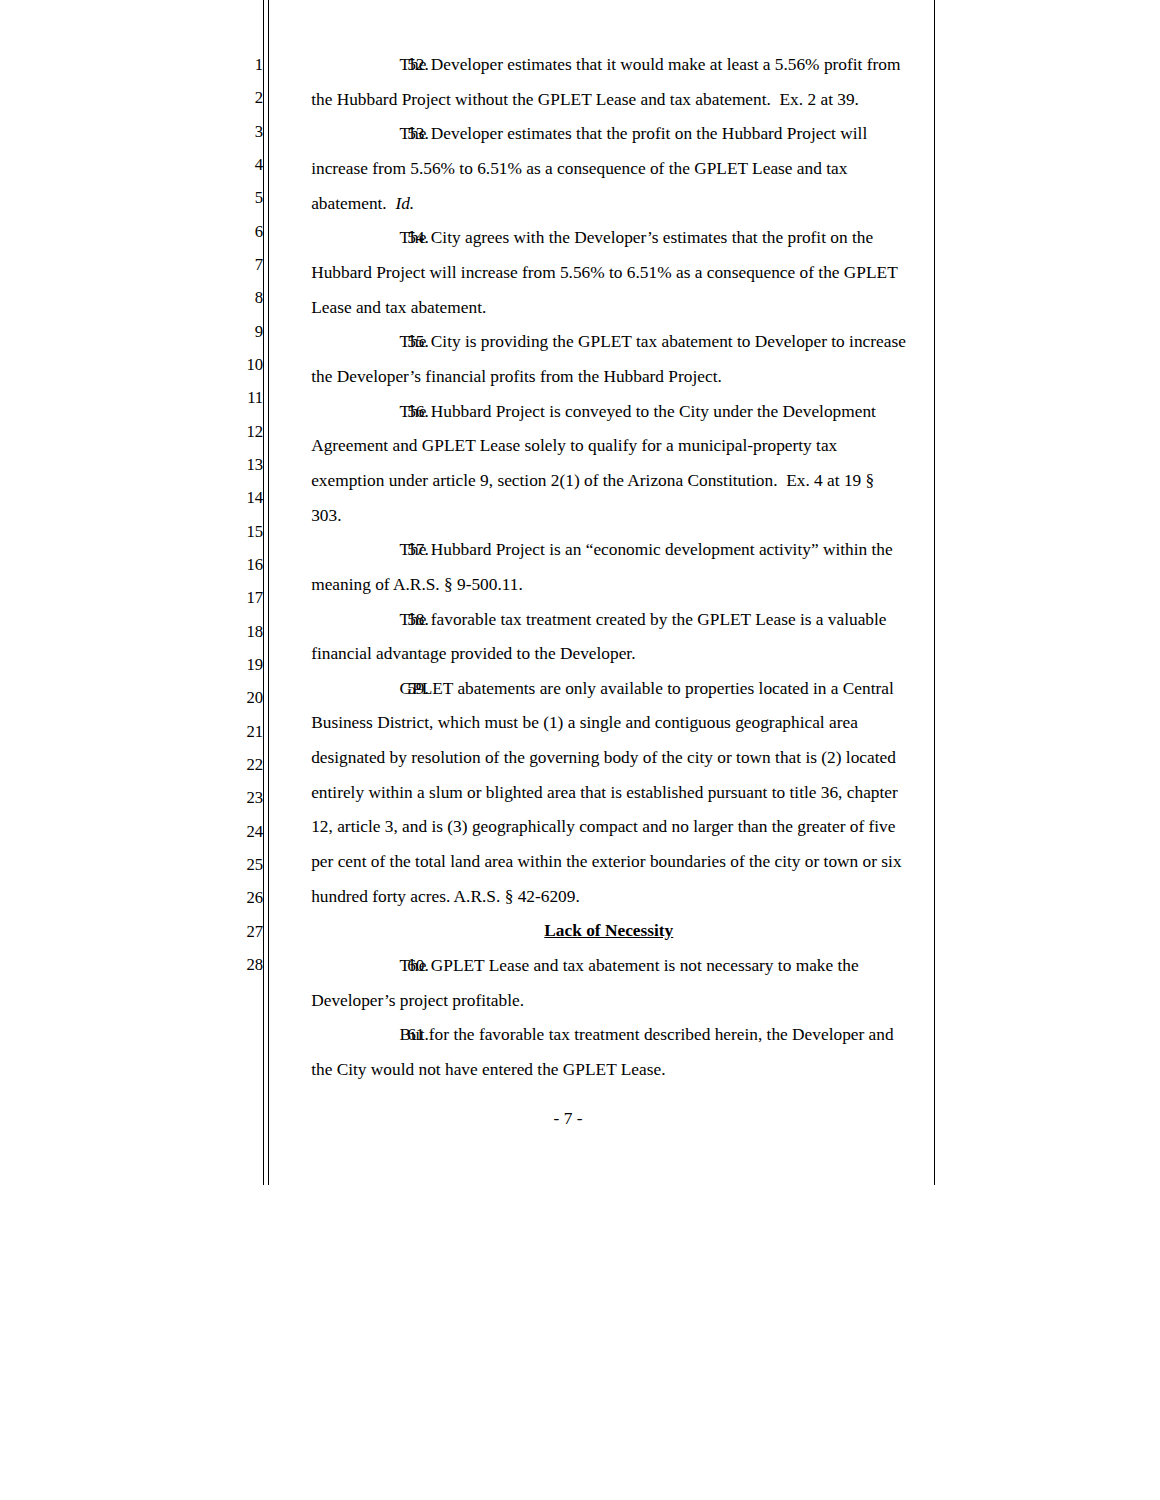1
2
3
4
5
6
7
8
9
10
11
12
13
14
15
16
17
18
19
20
21
22
23
24
25
26
27
28
52. The Developer estimates that it would make at least a 5.56% profit from the Hubbard Project without the GPLET Lease and tax abatement. Ex. 2 at 39.
53. The Developer estimates that the profit on the Hubbard Project will increase from 5.56% to 6.51% as a consequence of the GPLET Lease and tax abatement. Id.
54. The City agrees with the Developer’s estimates that the profit on the Hubbard Project will increase from 5.56% to 6.51% as a consequence of the GPLET Lease and tax abatement.
55. The City is providing the GPLET tax abatement to Developer to increase the Developer’s financial profits from the Hubbard Project.
56. The Hubbard Project is conveyed to the City under the Development Agreement and GPLET Lease solely to qualify for a municipal-property tax exemption under article 9, section 2(1) of the Arizona Constitution. Ex. 4 at 19 § 303.
57. The Hubbard Project is an “economic development activity” within the meaning of A.R.S. § 9-500.11.
58. The favorable tax treatment created by the GPLET Lease is a valuable financial advantage provided to the Developer.
59. GPLET abatements are only available to properties located in a Central Business District, which must be (1) a single and contiguous geographical area designated by resolution of the governing body of the city or town that is (2) located entirely within a slum or blighted area that is established pursuant to title 36, chapter 12, article 3, and is (3) geographically compact and no larger than the greater of five per cent of the total land area within the exterior boundaries of the city or town or six hundred forty acres. A.R.S. § 42-6209.
Lack of Necessity
60. The GPLET Lease and tax abatement is not necessary to make the Developer’s project profitable.
61. But for the favorable tax treatment described herein, the Developer and the City would not have entered the GPLET Lease.
- 7 -